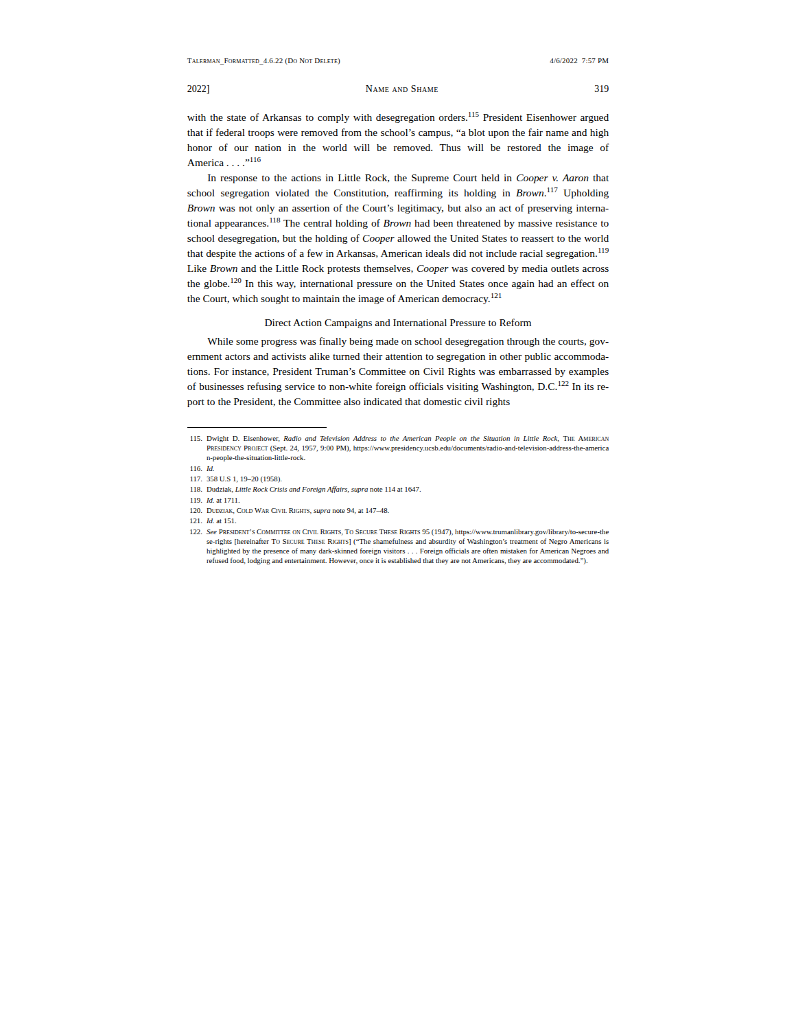Talerman_Formatted_4.6.22 (Do Not Delete) 4/6/2022 7:57 PM
2022] Name and Shame 319
with the state of Arkansas to comply with desegregation orders.115 President Eisenhower argued that if federal troops were removed from the school’s campus, “a blot upon the fair name and high honor of our nation in the world will be removed. Thus will be restored the image of America . . . .”116
In response to the actions in Little Rock, the Supreme Court held in Cooper v. Aaron that school segregation violated the Constitution, reaffirming its holding in Brown.117 Upholding Brown was not only an assertion of the Court’s legitimacy, but also an act of preserving international appearances.118 The central holding of Brown had been threatened by massive resistance to school desegregation, but the holding of Cooper allowed the United States to reassert to the world that despite the actions of a few in Arkansas, American ideals did not include racial segregation.119 Like Brown and the Little Rock protests themselves, Cooper was covered by media outlets across the globe.120 In this way, international pressure on the United States once again had an effect on the Court, which sought to maintain the image of American democracy.121
Direct Action Campaigns and International Pressure to Reform
While some progress was finally being made on school desegregation through the courts, government actors and activists alike turned their attention to segregation in other public accommodations. For instance, President Truman’s Committee on Civil Rights was embarrassed by examples of businesses refusing service to non-white foreign officials visiting Washington, D.C.122 In its report to the President, the Committee also indicated that domestic civil rights
115. Dwight D. Eisenhower, Radio and Television Address to the American People on the Situation in Little Rock, The American Presidency Project (Sept. 24, 1957, 9:00 PM), https://www.presidency.ucsb.edu/documents/radio-and-television-address-the-american-people-the-situation-little-rock.
116. Id.
117. 358 U.S 1, 19–20 (1958).
118. Dudziak, Little Rock Crisis and Foreign Affairs, supra note 114 at 1647.
119. Id. at 1711.
120. Dudziak, Cold War Civil Rights, supra note 94, at 147–48.
121. Id. at 151.
122. See President’s Committee on Civil Rights, To Secure These Rights 95 (1947), https://www.trumanlibrary.gov/library/to-secure-these-rights [hereinafter To Secure These Rights] (“The shamefulness and absurdity of Washington’s treatment of Negro Americans is highlighted by the presence of many dark-skinned foreign visitors . . . Foreign officials are often mistaken for American Negroes and refused food, lodging and entertainment. However, once it is established that they are not Americans, they are accommodated.”).